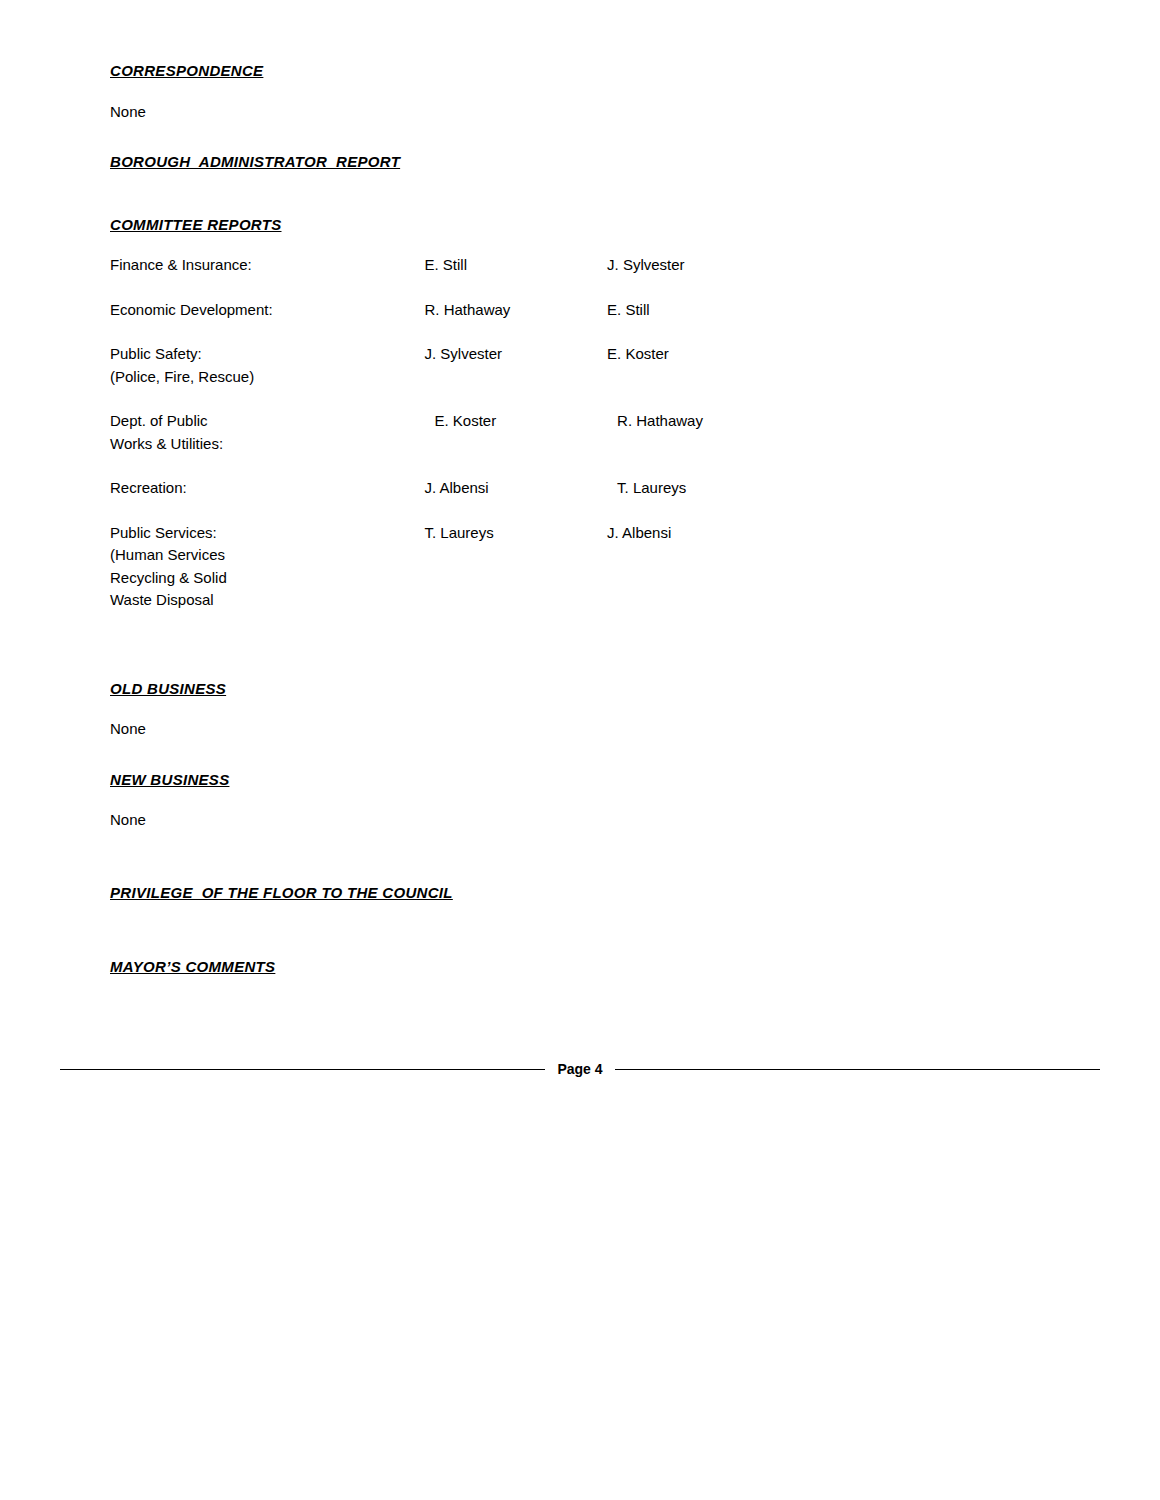CORRESPONDENCE
None
BOROUGH ADMINISTRATOR REPORT
COMMITTEE REPORTS
| Finance & Insurance: | E. Still | J. Sylvester |
| Economic Development: | R. Hathaway | E. Still |
| Public Safety: (Police, Fire, Rescue) | J. Sylvester | E. Koster |
| Dept. of Public Works & Utilities: | E. Koster | R. Hathaway |
| Recreation: | J. Albensi | T. Laureys |
| Public Services: (Human Services Recycling & Solid Waste Disposal | T. Laureys | J. Albensi |
OLD BUSINESS
None
NEW BUSINESS
None
PRIVILEGE OF THE FLOOR TO THE COUNCIL
MAYOR’S COMMENTS
Page 4